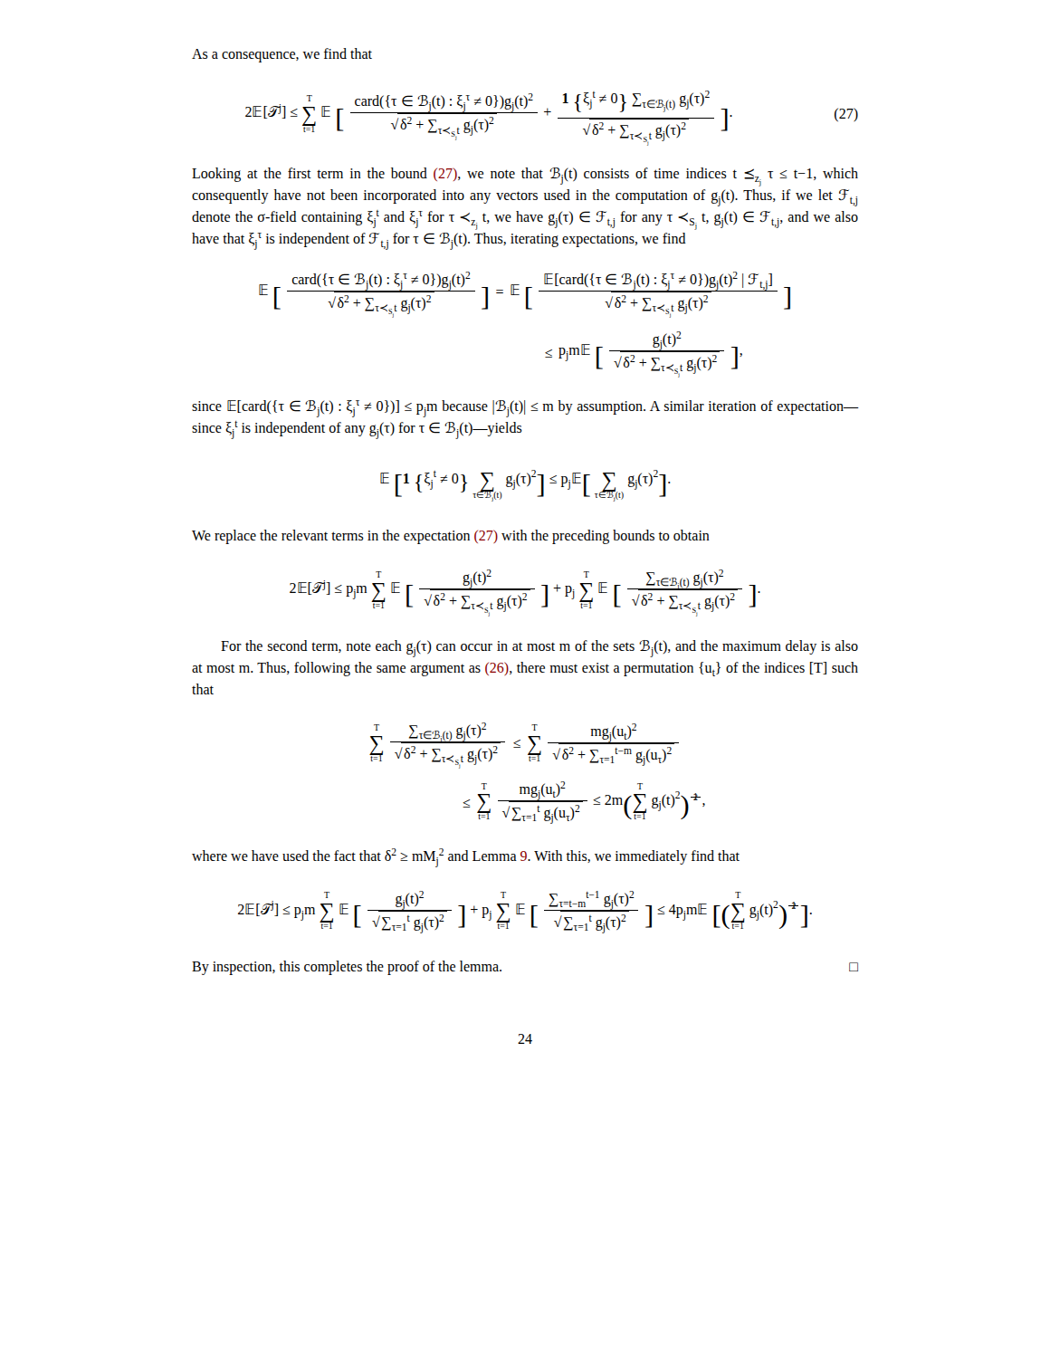As a consequence, we find that
2𝔼[𝒯j] ≤ T∑t=1 𝔼 [ card({τ ∈ ℬj(t) : ξjτ ≠ 0})gj(t)2 √δ2 + ∑τ≺Sjt gj(τ)2 + 1 {ξjt ≠ 0} ∑τ∈ℬj(t) gj(τ)2 √δ2 + ∑τ≺Sjt gj(τ)2 ].
(27)
Looking at the first term in the bound (27), we note that ℬj(t) consists of time indices t ⪯zj τ ≤ t−1, which consequently have not been incorporated into any vectors used in the computation of gj(t). Thus, if we let ℱt,j denote the σ-field containing ξjt and ξjτ for τ ≺zj t, we have gj(τ) ∈ ℱt,j for any τ ≺Sj t, gj(t) ∈ ℱt,j, and we also have that ξjτ is independent of ℱt,j for τ ∈ ℬj(t). Thus, iterating expectations, we find
𝔼 [ card({τ ∈ ℬj(t) : ξjτ ≠ 0})gj(t)2 √δ2 + ∑τ≺Sjt gj(τ)2 ]
=
𝔼 [ 𝔼[card({τ ∈ ℬj(t) : ξjτ ≠ 0})gj(t)2 | ℱt,j] √δ2 + ∑τ≺Sjt gj(τ)2 ]
𝔼 [ card({τ ∈ ℬj(t) : ξjτ ≠ 0})gj(t)2 √δ2 + ∑ gj(τ)2 ]
≤
pjm𝔼 [ gj(t)2 √δ2 + ∑τ≺Sjt gj(τ)2 ],
since 𝔼[card({τ ∈ ℬj(t) : ξjτ ≠ 0})] ≤ pjm because |ℬj(t)| ≤ m by assumption. A similar iteration of expectation—since ξjt is independent of any gj(τ) for τ ∈ ℬj(t)—yields
𝔼 [1 {ξjt ≠ 0} ∑τ∈ℬj(t) gj(τ)2] ≤ pj𝔼[ ∑τ∈ℬj(t) gj(τ)2].
We replace the relevant terms in the expectation (27) with the preceding bounds to obtain
2𝔼[𝒯j] ≤ pjm T∑t=1 𝔼 [ gj(t)2 √δ2 + ∑τ≺Sjt gj(τ)2 ] + pj T∑t=1 𝔼 [ ∑τ∈ℬj(t) gj(τ)2 √δ2 + ∑τ≺Sjt gj(τ)2 ].
For the second term, note each gj(τ) can occur in at most m of the sets ℬj(t), and the maximum delay is also at most m. Thus, following the same argument as (26), there must exist a permutation {ut} of the indices [T] such that
T∑t=1 ∑τ∈ℬj(t) gj(τ)2 √δ2 + ∑τ≺Sjt gj(τ)2
≤
T∑t=1 mgj(ut)2 √δ2 + ∑τ=1t−m gj(uτ)2
T∑t=1 ∑τ∈ℬj(t) gj(τ)2 √δ2 + ∑ gj(τ)2
≤
T∑t=1 mgj(ut)2 √∑τ=1t gj(uτ)2 ≤ 2m(T∑t=1 gj(t)2)12,
where we have used the fact that δ2 ≥ mMj2 and Lemma 9. With this, we immediately find that
2𝔼[𝒯j] ≤ pjm T∑t=1 𝔼 [ gj(t)2 √∑τ=1t gj(τ)2 ] + pj T∑t=1 𝔼 [ ∑τ=t−mt−1 gj(τ)2 √∑τ=1t gj(τ)2 ] ≤ 4pjm𝔼 [(T∑t=1 gj(t)2)12].
By inspection, this completes the proof of the lemma. □
24